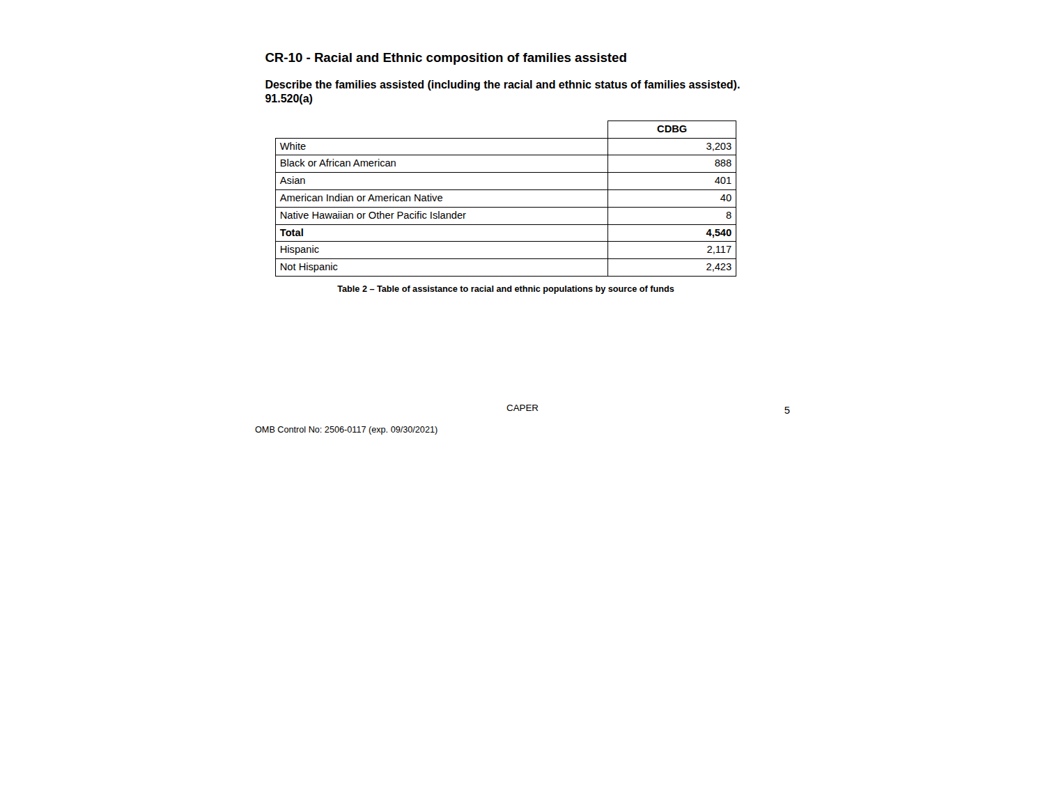CR-10 - Racial and Ethnic composition of families assisted
Describe the families assisted (including the racial and ethnic status of families assisted). 91.520(a)
| | CDBG |
| --- | --- |
| White | 3,203 |
| Black or African American | 888 |
| Asian | 401 |
| American Indian or American Native | 40 |
| Native Hawaiian or Other Pacific Islander | 8 |
| Total | 4,540 |
| Hispanic | 2,117 |
| Not Hispanic | 2,423 |
Table 2 – Table of assistance to racial and ethnic populations by source of funds
CAPER
5
OMB Control No: 2506-0117 (exp. 09/30/2021)